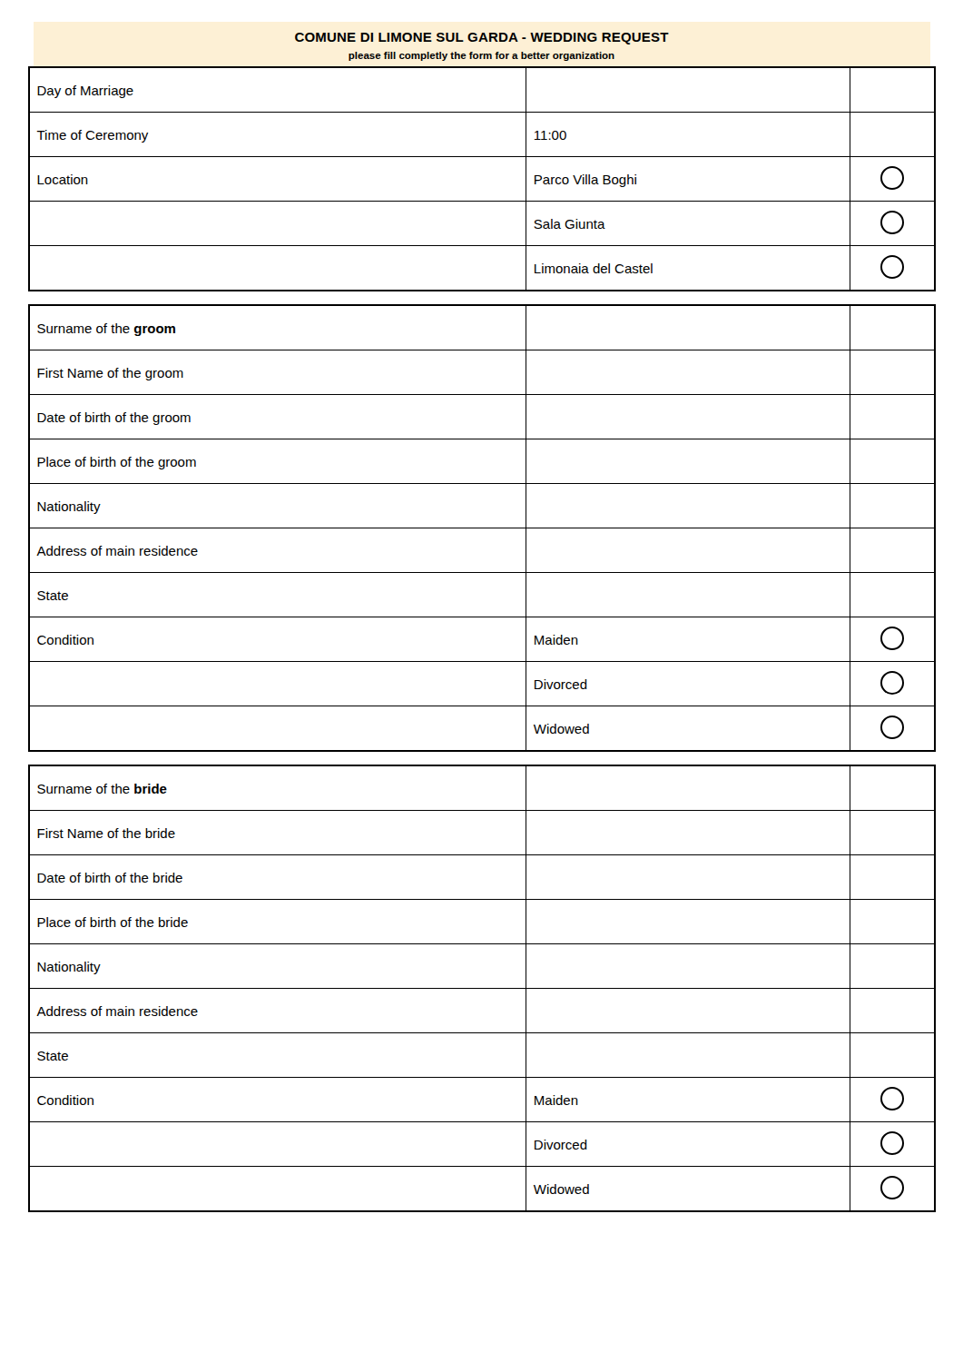COMUNE DI LIMONE SUL GARDA - WEDDING REQUEST
please fill completly the form for a better organization
| Day of Marriage | | |
| Time of Ceremony | 11:00 | |
| Location | Parco Villa Boghi | |
| | Sala Giunta | |
| | Limonaia del Castel | |
| Surname of the groom | | |
| First Name of the groom | | |
| Date of birth of the groom | | |
| Place of birth of the groom | | |
| Nationality | | |
| Address of main residence | | |
| State | | |
| Condition | Maiden | |
| | Divorced | |
| | Widowed | |
| Surname of the bride | | |
| First Name of the bride | | |
| Date of birth of the bride | | |
| Place of birth of the bride | | |
| Nationality | | |
| Address of main residence | | |
| State | | |
| Condition | Maiden | |
| | Divorced | |
| | Widowed | |